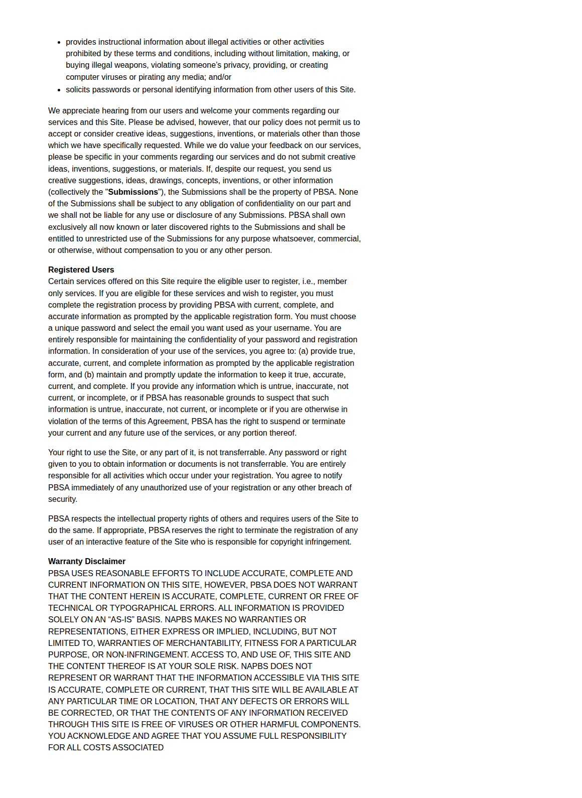provides instructional information about illegal activities or other activities prohibited by these terms and conditions, including without limitation, making, or buying illegal weapons, violating someone’s privacy, providing, or creating computer viruses or pirating any media; and/or
solicits passwords or personal identifying information from other users of this Site.
We appreciate hearing from our users and welcome your comments regarding our services and this Site. Please be advised, however, that our policy does not permit us to accept or consider creative ideas, suggestions, inventions, or materials other than those which we have specifically requested. While we do value your feedback on our services, please be specific in your comments regarding our services and do not submit creative ideas, inventions, suggestions, or materials. If, despite our request, you send us creative suggestions, ideas, drawings, concepts, inventions, or other information (collectively the "Submissions"), the Submissions shall be the property of PBSA. None of the Submissions shall be subject to any obligation of confidentiality on our part and we shall not be liable for any use or disclosure of any Submissions. PBSA shall own exclusively all now known or later discovered rights to the Submissions and shall be entitled to unrestricted use of the Submissions for any purpose whatsoever, commercial, or otherwise, without compensation to you or any other person.
Registered Users
Certain services offered on this Site require the eligible user to register, i.e., member only services. If you are eligible for these services and wish to register, you must complete the registration process by providing PBSA with current, complete, and accurate information as prompted by the applicable registration form. You must choose a unique password and select the email you want used as your username. You are entirely responsible for maintaining the confidentiality of your password and registration information. In consideration of your use of the services, you agree to: (a) provide true, accurate, current, and complete information as prompted by the applicable registration form, and (b) maintain and promptly update the information to keep it true, accurate, current, and complete. If you provide any information which is untrue, inaccurate, not current, or incomplete, or if PBSA has reasonable grounds to suspect that such information is untrue, inaccurate, not current, or incomplete or if you are otherwise in violation of the terms of this Agreement, PBSA has the right to suspend or terminate your current and any future use of the services, or any portion thereof.
Your right to use the Site, or any part of it, is not transferrable. Any password or right given to you to obtain information or documents is not transferrable. You are entirely responsible for all activities which occur under your registration. You agree to notify PBSA immediately of any unauthorized use of your registration or any other breach of security.
PBSA respects the intellectual property rights of others and requires users of the Site to do the same. If appropriate, PBSA reserves the right to terminate the registration of any user of an interactive feature of the Site who is responsible for copyright infringement.
Warranty Disclaimer
PBSA USES REASONABLE EFFORTS TO INCLUDE ACCURATE, COMPLETE AND CURRENT INFORMATION ON THIS SITE, HOWEVER, PBSA DOES NOT WARRANT THAT THE CONTENT HEREIN IS ACCURATE, COMPLETE, CURRENT OR FREE OF TECHNICAL OR TYPOGRAPHICAL ERRORS. ALL INFORMATION IS PROVIDED SOLELY ON AN “AS-IS” BASIS. NAPBS MAKES NO WARRANTIES OR REPRESENTATIONS, EITHER EXPRESS OR IMPLIED, INCLUDING, BUT NOT LIMITED TO, WARRANTIES OF MERCHANTABILITY, FITNESS FOR A PARTICULAR PURPOSE, OR NON-INFRINGEMENT. ACCESS TO, AND USE OF, THIS SITE AND THE CONTENT THEREOF IS AT YOUR SOLE RISK. NAPBS DOES NOT REPRESENT OR WARRANT THAT THE INFORMATION ACCESSIBLE VIA THIS SITE IS ACCURATE, COMPLETE OR CURRENT, THAT THIS SITE WILL BE AVAILABLE AT ANY PARTICULAR TIME OR LOCATION, THAT ANY DEFECTS OR ERRORS WILL BE CORRECTED, OR THAT THE CONTENTS OF ANY INFORMATION RECEIVED THROUGH THIS SITE IS FREE OF VIRUSES OR OTHER HARMFUL COMPONENTS. YOU ACKNOWLEDGE AND AGREE THAT YOU ASSUME FULL RESPONSIBILITY FOR ALL COSTS ASSOCIATED